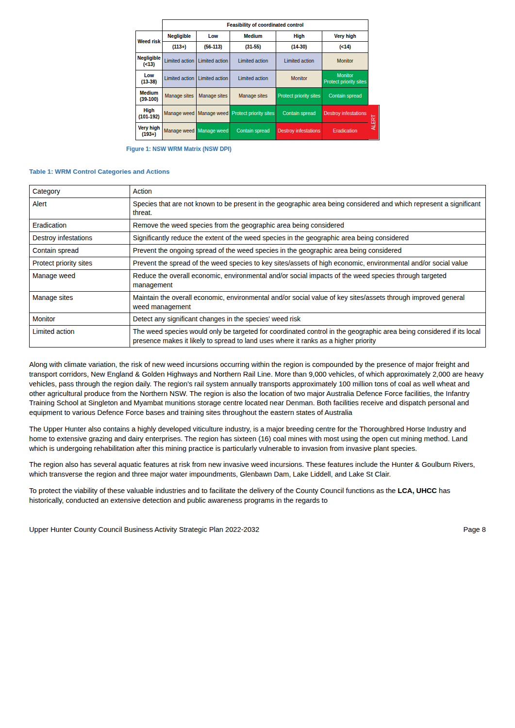| | Feasibility of coordinated control | |
| Weed risk | Negligible | Low | Medium | High | Very high | |
| (113+) | (56-113) | (31-55) | (14-30) | (<14) | |
| Negligible (<13) | Limited action | Limited action | Limited action | Limited action | Monitor | |
| Low (13-38) | Limited action | Limited action | Limited action | Monitor | Monitor Protect priority sites | |
| Medium (39-100) | Manage sites | Manage sites | Manage sites | Protect priority sites | Contain spread | |
| High (101-192) | Manage weed | Manage weed | Protect priority sites | Contain spread | Destroy infestations | ALERT |
| Very high (193+) | Manage weed | Manage weed | Contain spread | Destroy infestations | Eradication |
Figure 1: NSW WRM Matrix (NSW DPI)
Table 1: WRM Control Categories and Actions
| Category | Action |
| Alert | Species that are not known to be present in the geographic area being considered and which represent a significant threat. |
| Eradication | Remove the weed species from the geographic area being considered |
| Destroy infestations | Significantly reduce the extent of the weed species in the geographic area being considered |
| Contain spread | Prevent the ongoing spread of the weed species in the geographic area being considered |
| Protect priority sites | Prevent the spread of the weed species to key sites/assets of high economic, environmental and/or social value |
| Manage weed | Reduce the overall economic, environmental and/or social impacts of the weed species through targeted management |
| Manage sites | Maintain the overall economic, environmental and/or social value of key sites/assets through improved general weed management |
| Monitor | Detect any significant changes in the species' weed risk |
| Limited action | The weed species would only be targeted for coordinated control in the geographic area being considered if its local presence makes it likely to spread to land uses where it ranks as a higher priority |
Along with climate variation, the risk of new weed incursions occurring within the region is compounded by the presence of major freight and transport corridors, New England & Golden Highways and Northern Rail Line. More than 9,000 vehicles, of which approximately 2,000 are heavy vehicles, pass through the region daily. The region's rail system annually transports approximately 100 million tons of coal as well wheat and other agricultural produce from the Northern NSW. The region is also the location of two major Australia Defence Force facilities, the Infantry Training School at Singleton and Myambat munitions storage centre located near Denman. Both facilities receive and dispatch personal and equipment to various Defence Force bases and training sites throughout the eastern states of Australia
The Upper Hunter also contains a highly developed viticulture industry, is a major breeding centre for the Thoroughbred Horse Industry and home to extensive grazing and dairy enterprises. The region has sixteen (16) coal mines with most using the open cut mining method. Land which is undergoing rehabilitation after this mining practice is particularly vulnerable to invasion from invasive plant species.
The region also has several aquatic features at risk from new invasive weed incursions. These features include the Hunter & Goulburn Rivers, which transverse the region and three major water impoundments, Glenbawn Dam, Lake Liddell, and Lake St Clair.
To protect the viability of these valuable industries and to facilitate the delivery of the County Council functions as the LCA, UHCC has historically, conducted an extensive detection and public awareness programs in the regards to
Upper Hunter County Council Business Activity Strategic Plan 2022-2032 Page 8